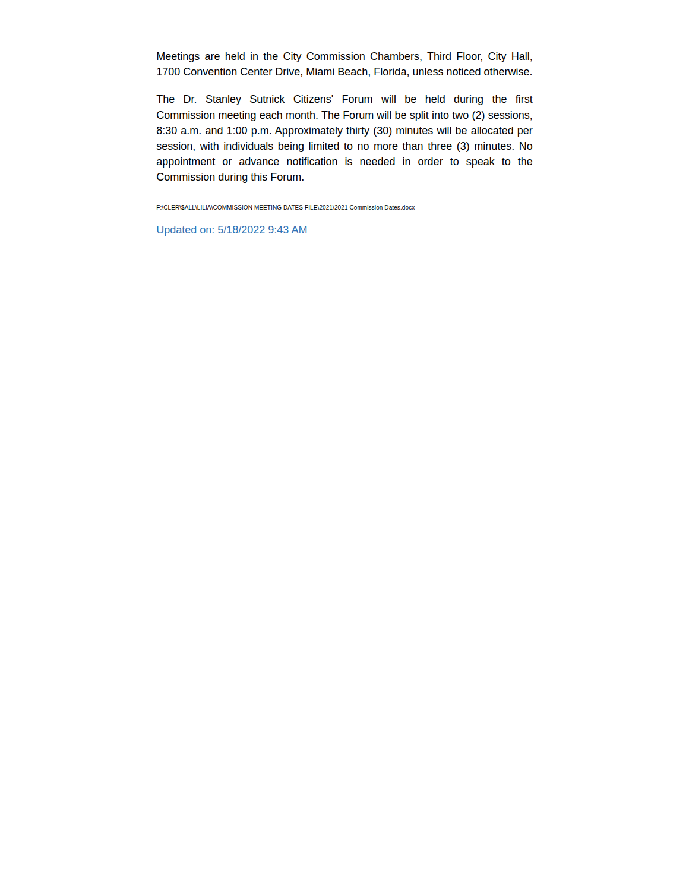Meetings are held in the City Commission Chambers, Third Floor, City Hall, 1700 Convention Center Drive, Miami Beach, Florida, unless noticed otherwise.
The Dr. Stanley Sutnick Citizens' Forum will be held during the first Commission meeting each month. The Forum will be split into two (2) sessions, 8:30 a.m. and 1:00 p.m. Approximately thirty (30) minutes will be allocated per session, with individuals being limited to no more than three (3) minutes. No appointment or advance notification is needed in order to speak to the Commission during this Forum.
F:\CLER\$ALL\LILIA\COMMISSION MEETING DATES FILE\2021\2021 Commission Dates.docx
Updated on: 5/18/2022 9:43 AM